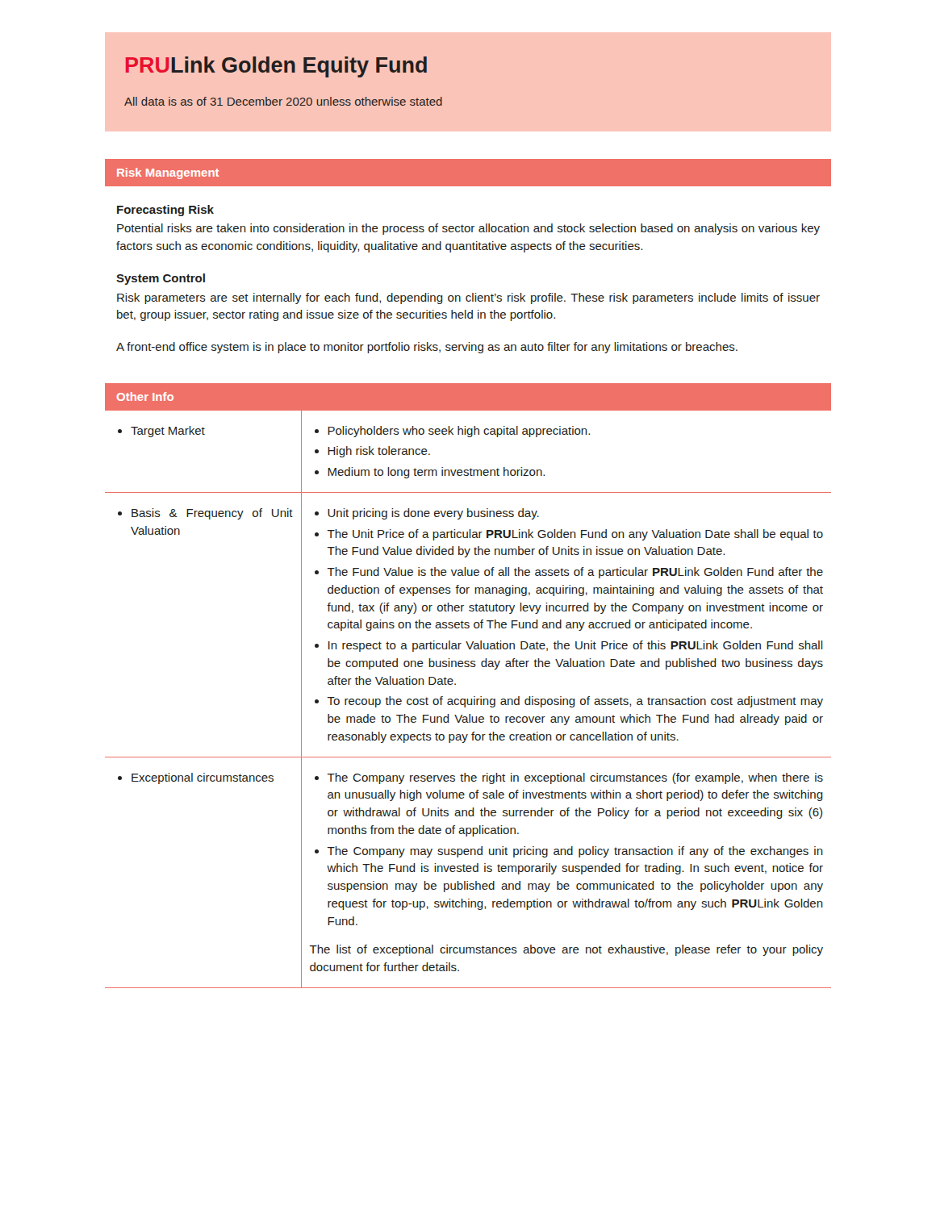PRULink Golden Equity Fund
All data is as of 31 December 2020 unless otherwise stated
Risk Management
Forecasting Risk
Potential risks are taken into consideration in the process of sector allocation and stock selection based on analysis on various key factors such as economic conditions, liquidity, qualitative and quantitative aspects of the securities.
System Control
Risk parameters are set internally for each fund, depending on client’s risk profile. These risk parameters include limits of issuer bet, group issuer, sector rating and issue size of the securities held in the portfolio.
A front-end office system is in place to monitor portfolio risks, serving as an auto filter for any limitations or breaches.
Other Info
| Target Market | Policyholders who seek high capital appreciation. High risk tolerance. Medium to long term investment horizon. |
| Basis & Frequency of Unit Valuation | Unit pricing is done every business day. The Unit Price of a particular PRU Link Golden Fund on any Valuation Date shall be equal to The Fund Value divided by the number of Units in issue on Valuation Date. The Fund Value is the value of all the assets of a particular PRU Link Golden Fund after the deduction of expenses for managing, acquiring, maintaining and valuing the assets of that fund, tax (if any) or other statutory levy incurred by the Company on investment income or capital gains on the assets of The Fund and any accrued or anticipated income. In respect to a particular Valuation Date, the Unit Price of this PRU Link Golden Fund shall be computed one business day after the Valuation Date and published two business days after the Valuation Date. To recoup the cost of acquiring and disposing of assets, a transaction cost adjustment may be made to The Fund Value to recover any amount which The Fund had already paid or reasonably expects to pay for the creation or cancellation of units. |
| Exceptional circumstances | The Company reserves the right in exceptional circumstances (for example, when there is an unusually high volume of sale of investments within a short period) to defer the switching or withdrawal of Units and the surrender of the Policy for a period not exceeding six (6) months from the date of application. The Company may suspend unit pricing and policy transaction if any of the exchanges in which The Fund is invested is temporarily suspended for trading. In such event, notice for suspension may be published and may be communicated to the policyholder upon any request for top-up, switching, redemption or withdrawal to/from any such PRU Link Golden Fund. The list of exceptional circumstances above are not exhaustive, please refer to your policy document for further details. |